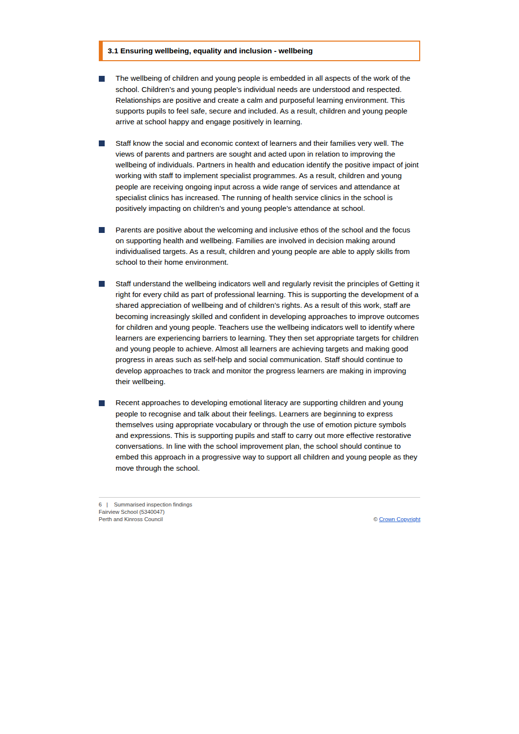3.1 Ensuring wellbeing, equality and inclusion - wellbeing
The wellbeing of children and young people is embedded in all aspects of the work of the school. Children’s and young people’s individual needs are understood and respected. Relationships are positive and create a calm and purposeful learning environment. This supports pupils to feel safe, secure and included. As a result, children and young people arrive at school happy and engage positively in learning.
Staff know the social and economic context of learners and their families very well. The views of parents and partners are sought and acted upon in relation to improving the wellbeing of individuals. Partners in health and education identify the positive impact of joint working with staff to implement specialist programmes. As a result, children and young people are receiving ongoing input across a wide range of services and attendance at specialist clinics has increased. The running of health service clinics in the school is positively impacting on children’s and young people’s attendance at school.
Parents are positive about the welcoming and inclusive ethos of the school and the focus on supporting health and wellbeing. Families are involved in decision making around individualised targets. As a result, children and young people are able to apply skills from school to their home environment.
Staff understand the wellbeing indicators well and regularly revisit the principles of Getting it right for every child as part of professional learning. This is supporting the development of a shared appreciation of wellbeing and of children’s rights. As a result of this work, staff are becoming increasingly skilled and confident in developing approaches to improve outcomes for children and young people. Teachers use the wellbeing indicators well to identify where learners are experiencing barriers to learning. They then set appropriate targets for children and young people to achieve. Almost all learners are achieving targets and making good progress in areas such as self-help and social communication. Staff should continue to develop approaches to track and monitor the progress learners are making in improving their wellbeing.
Recent approaches to developing emotional literacy are supporting children and young people to recognise and talk about their feelings. Learners are beginning to express themselves using appropriate vocabulary or through the use of emotion picture symbols and expressions. This is supporting pupils and staff to carry out more effective restorative conversations. In line with the school improvement plan, the school should continue to embed this approach in a progressive way to support all children and young people as they move through the school.
6 | Summarised inspection findings
Fairview School (5340047)
Perth and Kinross Council
© Crown Copyright